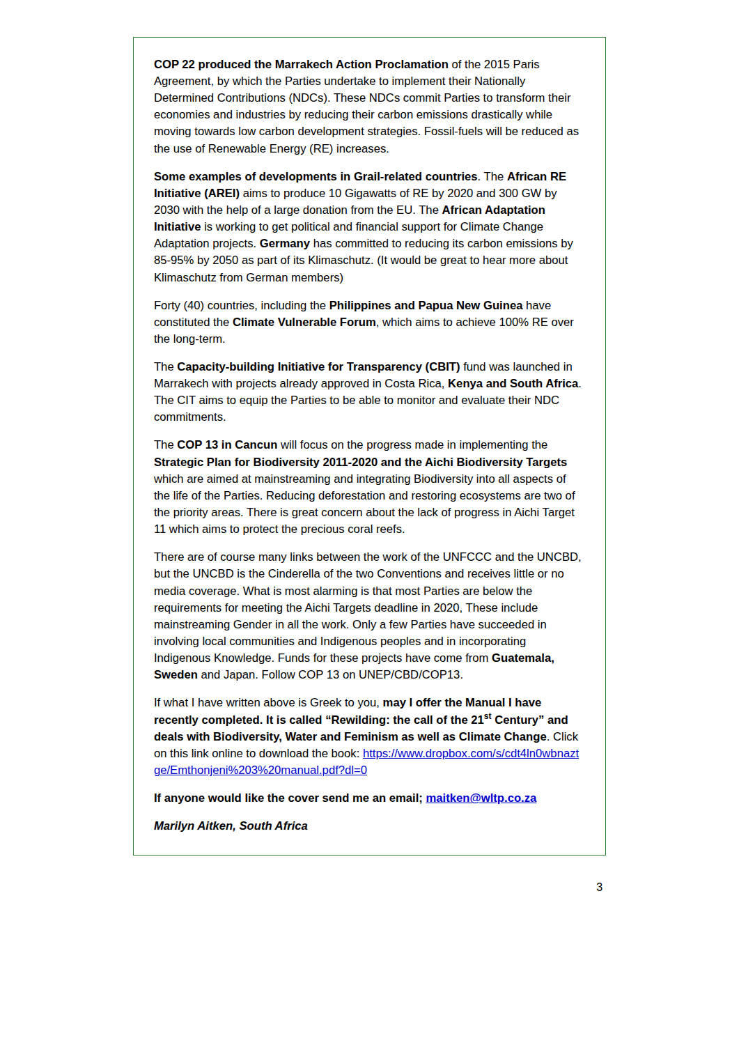COP 22 produced the Marrakech Action Proclamation of the 2015 Paris Agreement, by which the Parties undertake to implement their Nationally Determined Contributions (NDCs). These NDCs commit Parties to transform their economies and industries by reducing their carbon emissions drastically while moving towards low carbon development strategies. Fossil-fuels will be reduced as the use of Renewable Energy (RE) increases.
Some examples of developments in Grail-related countries. The African RE Initiative (AREI) aims to produce 10 Gigawatts of RE by 2020 and 300 GW by 2030 with the help of a large donation from the EU. The African Adaptation Initiative is working to get political and financial support for Climate Change Adaptation projects. Germany has committed to reducing its carbon emissions by 85-95% by 2050 as part of its Klimaschutz. (It would be great to hear more about Klimaschutz from German members)
Forty (40) countries, including the Philippines and Papua New Guinea have constituted the Climate Vulnerable Forum, which aims to achieve 100% RE over the long-term.
The Capacity-building Initiative for Transparency (CBIT) fund was launched in Marrakech with projects already approved in Costa Rica, Kenya and South Africa. The CIT aims to equip the Parties to be able to monitor and evaluate their NDC commitments.
The COP 13 in Cancun will focus on the progress made in implementing the Strategic Plan for Biodiversity 2011-2020 and the Aichi Biodiversity Targets which are aimed at mainstreaming and integrating Biodiversity into all aspects of the life of the Parties. Reducing deforestation and restoring ecosystems are two of the priority areas. There is great concern about the lack of progress in Aichi Target 11 which aims to protect the precious coral reefs.
There are of course many links between the work of the UNFCCC and the UNCBD, but the UNCBD is the Cinderella of the two Conventions and receives little or no media coverage. What is most alarming is that most Parties are below the requirements for meeting the Aichi Targets deadline in 2020, These include mainstreaming Gender in all the work. Only a few Parties have succeeded in involving local communities and Indigenous peoples and in incorporating Indigenous Knowledge. Funds for these projects have come from Guatemala, Sweden and Japan. Follow COP 13 on UNEP/CBD/COP13.
If what I have written above is Greek to you, may I offer the Manual I have recently completed. It is called “Rewilding: the call of the 21st Century” and deals with Biodiversity, Water and Feminism as well as Climate Change. Click on this link online to download the book: https://www.dropbox.com/s/cdt4ln0wbnaztge/Emthonjeni%203%20manual.pdf?dl=0
If anyone would like the cover send me an email; maitken@wltp.co.za
Marilyn Aitken, South Africa
3